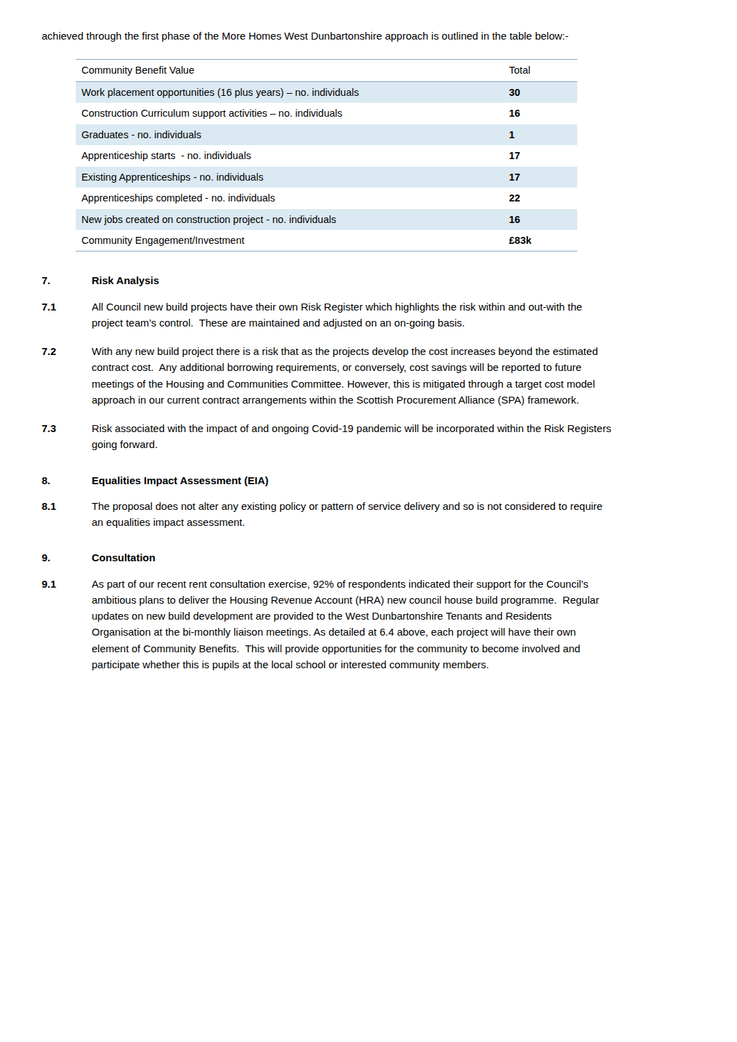achieved through the first phase of the More Homes West Dunbartonshire approach is outlined in the table below:-
| Community Benefit Value | Total |
| --- | --- |
| Work placement opportunities (16 plus years) – no. individuals | 30 |
| Construction Curriculum support activities – no. individuals | 16 |
| Graduates - no. individuals | 1 |
| Apprenticeship starts - no. individuals | 17 |
| Existing Apprenticeships - no. individuals | 17 |
| Apprenticeships completed - no. individuals | 22 |
| New jobs created on construction project - no. individuals | 16 |
| Community Engagement/Investment | £83k |
7.
Risk Analysis
7.1
All Council new build projects have their own Risk Register which highlights the risk within and out-with the project team’s control. These are maintained and adjusted on an on-going basis.
7.2
With any new build project there is a risk that as the projects develop the cost increases beyond the estimated contract cost. Any additional borrowing requirements, or conversely, cost savings will be reported to future meetings of the Housing and Communities Committee. However, this is mitigated through a target cost model approach in our current contract arrangements within the Scottish Procurement Alliance (SPA) framework.
7.3
Risk associated with the impact of and ongoing Covid-19 pandemic will be incorporated within the Risk Registers going forward.
8.
Equalities Impact Assessment (EIA)
8.1
The proposal does not alter any existing policy or pattern of service delivery and so is not considered to require an equalities impact assessment.
9.
Consultation
9.1
As part of our recent rent consultation exercise, 92% of respondents indicated their support for the Council’s ambitious plans to deliver the Housing Revenue Account (HRA) new council house build programme. Regular updates on new build development are provided to the West Dunbartonshire Tenants and Residents Organisation at the bi-monthly liaison meetings. As detailed at 6.4 above, each project will have their own element of Community Benefits. This will provide opportunities for the community to become involved and participate whether this is pupils at the local school or interested community members.